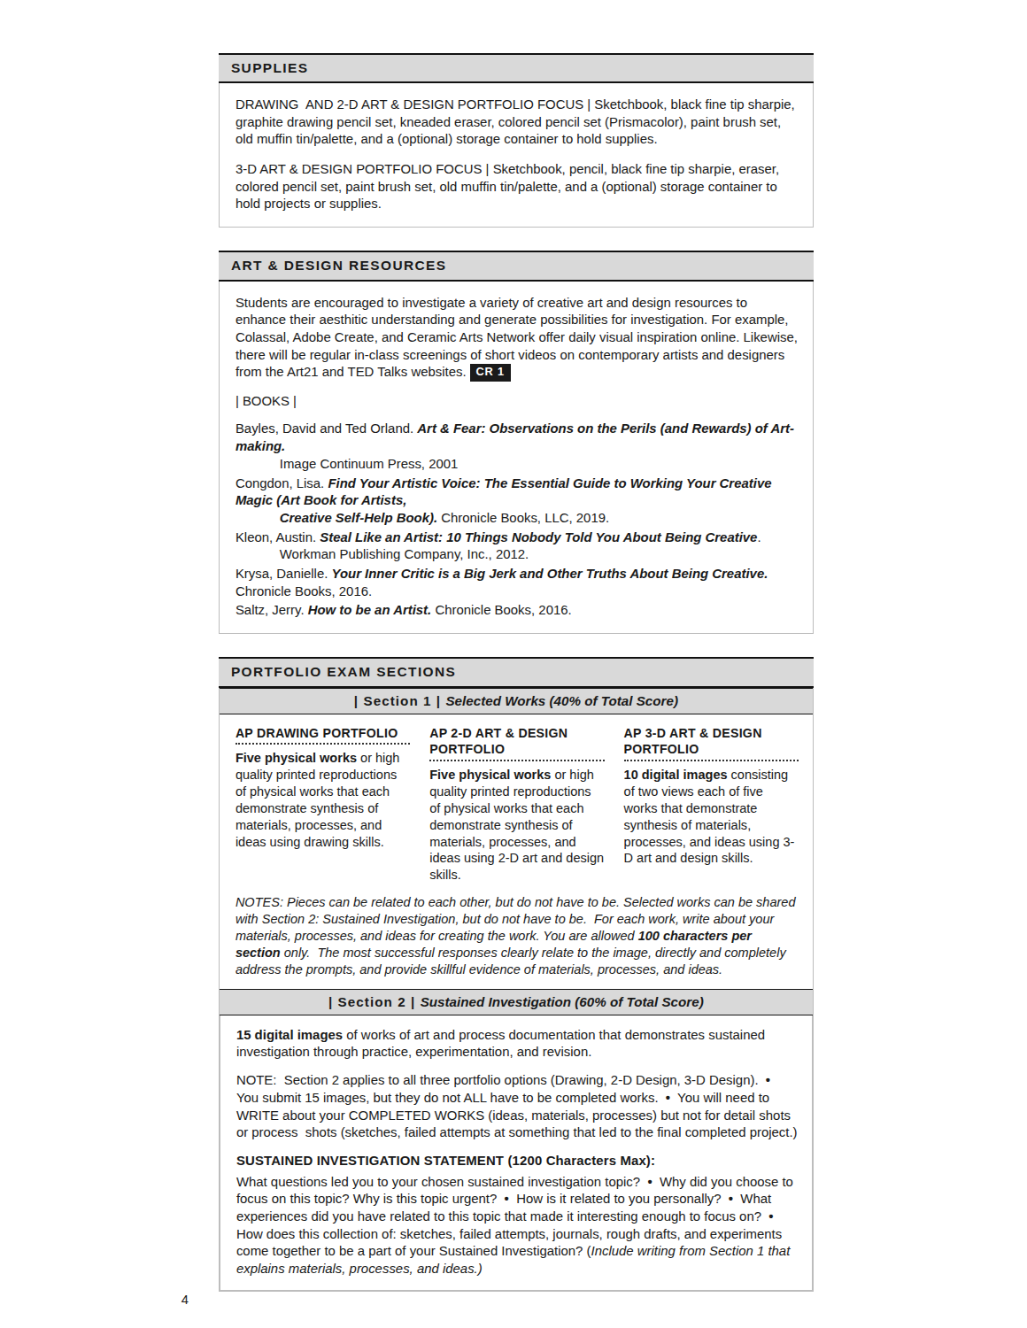Supplies
DRAWING AND 2-D ART & DESIGN PORTFOLIO FOCUS | Sketchbook, black fine tip sharpie, graphite drawing pencil set, kneaded eraser, colored pencil set (Prismacolor), paint brush set, old muffin tin/palette, and a (optional) storage container to hold supplies.
3-D ART & DESIGN PORTFOLIO FOCUS | Sketchbook, pencil, black fine tip sharpie, eraser, colored pencil set, paint brush set, old muffin tin/palette, and a (optional) storage container to hold projects or supplies.
Art & Design Resources
Students are encouraged to investigate a variety of creative art and design resources to enhance their aesthitic understanding and generate possibilities for investigation. For example, Colassal, Adobe Create, and Ceramic Arts Network offer daily visual inspiration online. Likewise, there will be regular in-class screenings of short videos on contemporary artists and designers from the Art21 and TED Talks websites.CR 1
| BOOKS |
Bayles, David and Ted Orland. Art & Fear: Observations on the Perils (and Rewards) of Art-making. Image Continuum Press, 2001
Congdon, Lisa. Find Your Artistic Voice: The Essential Guide to Working Your Creative Magic (Art Book for Artists, Creative Self-Help Book). Chronicle Books, LLC, 2019.
Kleon, Austin. Steal Like an Artist: 10 Things Nobody Told You About Being Creative. Workman Publishing Company, Inc., 2012.
Krysa, Danielle. Your Inner Critic is a Big Jerk and Other Truths About Being Creative. Chronicle Books, 2016.
Saltz, Jerry. How to be an Artist. Chronicle Books, 2016.
Portfolio Exam Sections
| Section 1 | Selected Works (40% of Total Score)
AP DRAWING PORTFOLIO
Five physical works or high quality printed reproductions of physical works that each demonstrate synthesis of materials, processes, and ideas using drawing skills.
AP 2-D ART & DESIGN PORTFOLIO
Five physical works or high quality printed reproductions of physical works that each demonstrate synthesis of materials, processes, and ideas using 2-D art and design skills.
AP 3-D ART & DESIGN PORTFOLIO
10 digital images consisting of two views each of five works that demonstrate synthesis of materials, processes, and ideas using 3-D art and design skills.
NOTES: Pieces can be related to each other, but do not have to be. Selected works can be shared with Section 2: Sustained Investigation, but do not have to be. For each work, write about your materials, processes, and ideas for creating the work. You are allowed 100 characters per section only. The most successful responses clearly relate to the image, directly and completely address the prompts, and provide skillful evidence of materials, processes, and ideas.
| Section 2 | Sustained Investigation (60% of Total Score)
15 digital images of works of art and process documentation that demonstrates sustained investigation through practice, experimentation, and revision.
NOTE: Section 2 applies to all three portfolio options (Drawing, 2-D Design, 3-D Design). • You submit 15 images, but they do not ALL have to be completed works. • You will need to WRITE about your COMPLETED WORKS (ideas, materials, processes) but not for detail shots or process shots (sketches, failed attempts at something that led to the final completed project.)
SUSTAINED INVESTIGATION STATEMENT (1200 Characters Max):
What questions led you to your chosen sustained investigation topic? • Why did you choose to focus on this topic? Why is this topic urgent? • How is it related to you personally? • What experiences did you have related to this topic that made it interesting enough to focus on? • How does this collection of: sketches, failed attempts, journals, rough drafts, and experiments come together to be a part of your Sustained Investigation? (Include writing from Section 1 that explains materials, processes, and ideas.)
4